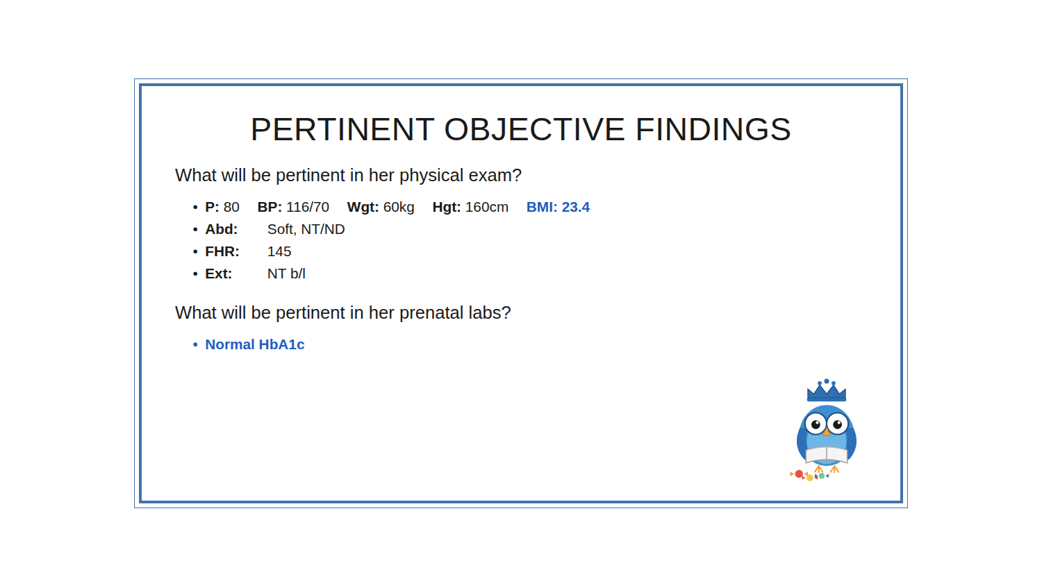PERTINENT OBJECTIVE FINDINGS
What will be pertinent in her physical exam?
P: 80 BP: 116/70 Wgt: 60kg Hgt: 160cm BMI: 23.4
Abd: Soft, NT/ND
FHR: 145
Ext: NT b/l
What will be pertinent in her prenatal labs?
Normal HbA1c